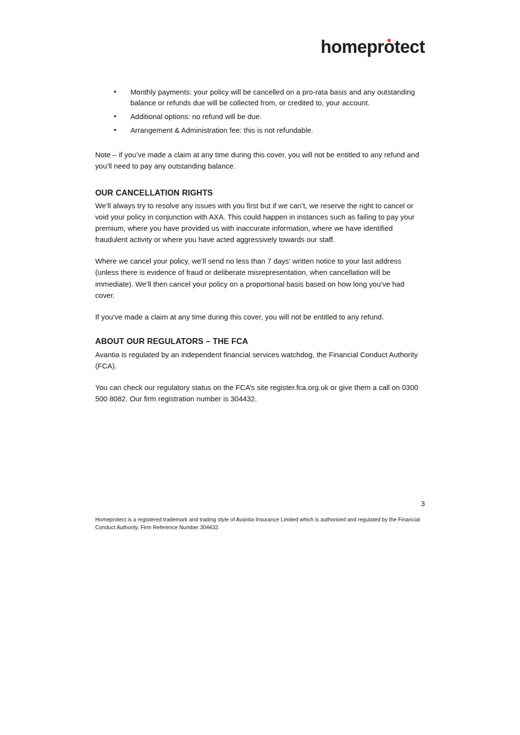homeprotect
Monthly payments: your policy will be cancelled on a pro-rata basis and any outstanding balance or refunds due will be collected from, or credited to, your account.
Additional options: no refund will be due.
Arrangement & Administration fee: this is not refundable.
Note – if you’ve made a claim at any time during this cover, you will not be entitled to any refund and you’ll need to pay any outstanding balance.
OUR CANCELLATION RIGHTS
We’ll always try to resolve any issues with you first but if we can’t, we reserve the right to cancel or void your policy in conjunction with AXA. This could happen in instances such as failing to pay your premium, where you have provided us with inaccurate information, where we have identified fraudulent activity or where you have acted aggressively towards our staff.
Where we cancel your policy, we’ll send no less than 7 days’ written notice to your last address (unless there is evidence of fraud or deliberate misrepresentation, when cancellation will be immediate). We’ll then cancel your policy on a proportional basis based on how long you’ve had cover.
If you’ve made a claim at any time during this cover, you will not be entitled to any refund.
ABOUT OUR REGULATORS – THE FCA
Avantia is regulated by an independent financial services watchdog, the Financial Conduct Authority (FCA).
You can check our regulatory status on the FCA’s site register.fca.org.uk or give them a call on 0300 500 8082. Our firm registration number is 304432.
3
Homeprotect is a registered trademark and trading style of Avantia Insurance Limited which is authorised and regulated by the Financial Conduct Authority, Firm Reference Number 304432.